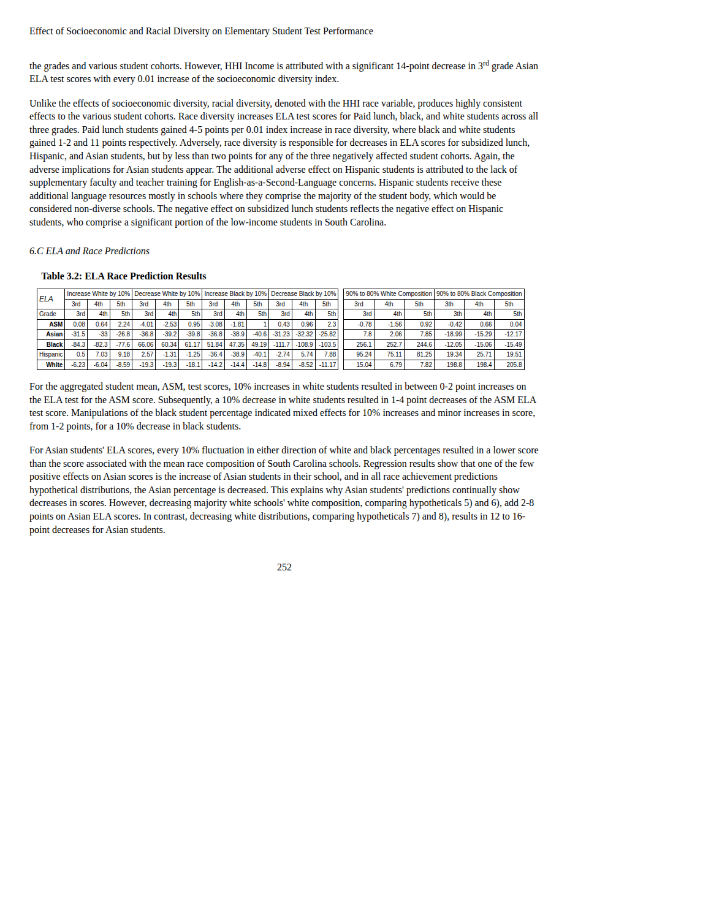Effect of Socioeconomic and Racial Diversity on Elementary Student Test Performance
the grades and various student cohorts. However, HHI Income is attributed with a significant 14-point decrease in 3rd grade Asian ELA test scores with every 0.01 increase of the socioeconomic diversity index.
Unlike the effects of socioeconomic diversity, racial diversity, denoted with the HHI race variable, produces highly consistent effects to the various student cohorts. Race diversity increases ELA test scores for Paid lunch, black, and white students across all three grades. Paid lunch students gained 4-5 points per 0.01 index increase in race diversity, where black and white students gained 1-2 and 11 points respectively. Adversely, race diversity is responsible for decreases in ELA scores for subsidized lunch, Hispanic, and Asian students, but by less than two points for any of the three negatively affected student cohorts. Again, the adverse implications for Asian students appear. The additional adverse effect on Hispanic students is attributed to the lack of supplementary faculty and teacher training for English-as-a-Second-Language concerns. Hispanic students receive these additional language resources mostly in schools where they comprise the majority of the student body, which would be considered non-diverse schools. The negative effect on subsidized lunch students reflects the negative effect on Hispanic students, who comprise a significant portion of the low-income students in South Carolina.
6.C ELA and Race Predictions
Table 3.2: ELA Race Prediction Results
| ELA | Increase White by 10% | Decrease White by 10% | Increase Black by 10% | Decrease Black by 10% | | 90% to 80% White Composition | 90% to 80% Black Composition |
| 3rd | 4th | 5th | 3rd | 4th | 5th | 3rd | 4th | 5th | 3rd | 4th | 5th | 3rd | 4th | 5th | 3th | 4th | 5th |
| Grade | 3rd | 4th | 5th | 3rd | 4th | 5th | 3rd | 4th | 5th | 3rd | 4th | 5th | | 3rd | 4th | 5th | 3th | 4th | 5th |
| ASM | 0.08 | 0.64 | 2.24 | -4.01 | -2.53 | 0.95 | -3.08 | -1.81 | 1 | 0.43 | 0.96 | 2.3 | | -0.78 | -1.56 | 0.92 | -0.42 | 0.66 | 0.04 |
| Asian | -31.5 | -33 | -26.8 | -36.8 | -39.2 | -39.8 | -36.8 | -38.9 | -40.6 | -31.23 | -32.32 | -25.82 | | 7.8 | 2.06 | 7.85 | -18.99 | -15.29 | -12.17 |
| Black | -84.3 | -82.3 | -77.6 | 66.06 | 60.34 | 61.17 | 51.84 | 47.35 | 49.19 | -111.7 | -108.9 | -103.5 | | 256.1 | 252.7 | 244.6 | -12.05 | -15.06 | -15.49 |
| Hispanic | 0.5 | 7.03 | 9.18 | 2.57 | -1.31 | -1.25 | -36.4 | -38.9 | -40.1 | -2.74 | 5.74 | 7.88 | | 95.24 | 75.11 | 81.25 | 19.34 | 25.71 | 19.51 |
| White | -6.23 | -6.04 | -8.59 | -19.3 | -19.3 | -18.1 | -14.2 | -14.4 | -14.8 | -8.94 | -8.52 | -11.17 | | 15.04 | 6.79 | 7.82 | 198.8 | 198.4 | 205.8 |
For the aggregated student mean, ASM, test scores, 10% increases in white students resulted in between 0-2 point increases on the ELA test for the ASM score. Subsequently, a 10% decrease in white students resulted in 1-4 point decreases of the ASM ELA test score. Manipulations of the black student percentage indicated mixed effects for 10% increases and minor increases in score, from 1-2 points, for a 10% decrease in black students.
For Asian students' ELA scores, every 10% fluctuation in either direction of white and black percentages resulted in a lower score than the score associated with the mean race composition of South Carolina schools. Regression results show that one of the few positive effects on Asian scores is the increase of Asian students in their school, and in all race achievement predictions hypothetical distributions, the Asian percentage is decreased. This explains why Asian students' predictions continually show decreases in scores. However, decreasing majority white schools' white composition, comparing hypotheticals 5) and 6), add 2-8 points on Asian ELA scores. In contrast, decreasing white distributions, comparing hypotheticals 7) and 8), results in 12 to 16-point decreases for Asian students.
252